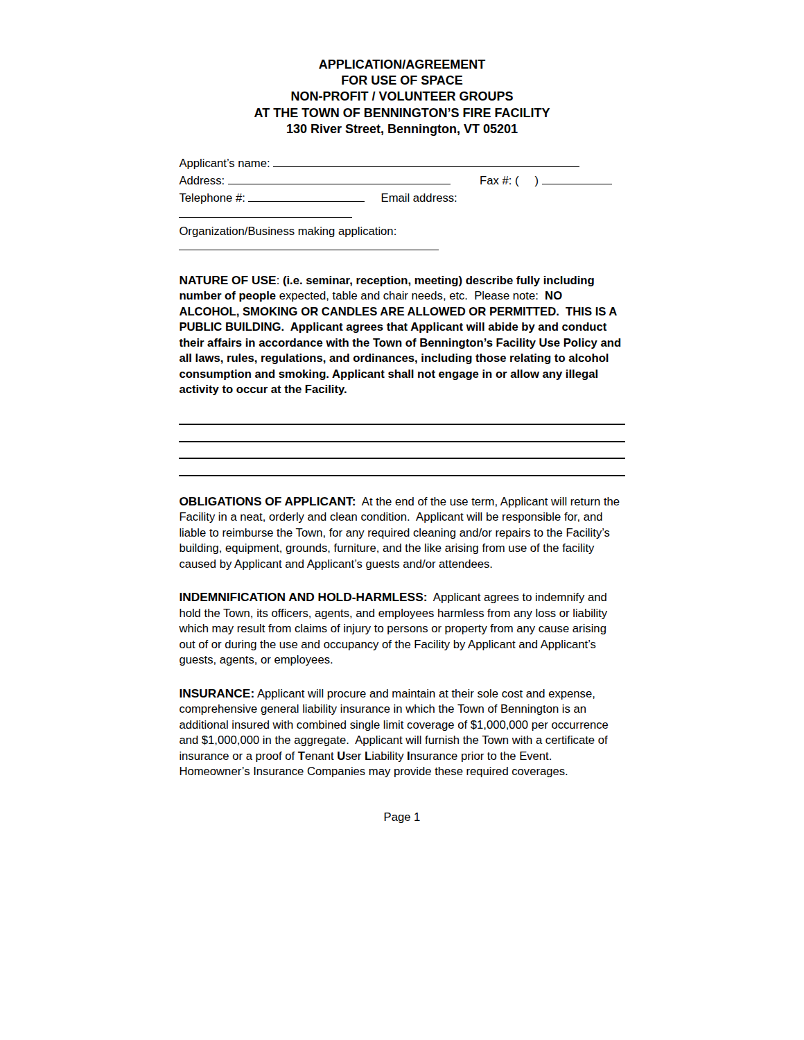APPLICATION/AGREEMENT FOR USE OF SPACE NON-PROFIT / VOLUNTEER GROUPS AT THE TOWN OF BENNINGTON’S FIRE FACILITY 130 River Street, Bennington, VT 05201
Applicant’s name:
Address: Fax #: ( )
Telephone #: Email address:
Organization/Business making application:
NATURE OF USE: (i.e. seminar, reception, meeting) describe fully including number of people expected, table and chair needs, etc. Please note: NO ALCOHOL, SMOKING OR CANDLES ARE ALLOWED OR PERMITTED. THIS IS A PUBLIC BUILDING. Applicant agrees that Applicant will abide by and conduct their affairs in accordance with the Town of Bennington’s Facility Use Policy and all laws, rules, regulations, and ordinances, including those relating to alcohol consumption and smoking. Applicant shall not engage in or allow any illegal activity to occur at the Facility.
OBLIGATIONS OF APPLICANT: At the end of the use term, Applicant will return the Facility in a neat, orderly and clean condition. Applicant will be responsible for, and liable to reimburse the Town, for any required cleaning and/or repairs to the Facility’s building, equipment, grounds, furniture, and the like arising from use of the facility caused by Applicant and Applicant’s guests and/or attendees.
INDEMNIFICATION AND HOLD-HARMLESS: Applicant agrees to indemnify and hold the Town, its officers, agents, and employees harmless from any loss or liability which may result from claims of injury to persons or property from any cause arising out of or during the use and occupancy of the Facility by Applicant and Applicant’s guests, agents, or employees.
INSURANCE: Applicant will procure and maintain at their sole cost and expense, comprehensive general liability insurance in which the Town of Bennington is an additional insured with combined single limit coverage of $1,000,000 per occurrence and $1,000,000 in the aggregate. Applicant will furnish the Town with a certificate of insurance or a proof of Tenant User Liability Insurance prior to the Event. Homeowner’s Insurance Companies may provide these required coverages.
Page 1